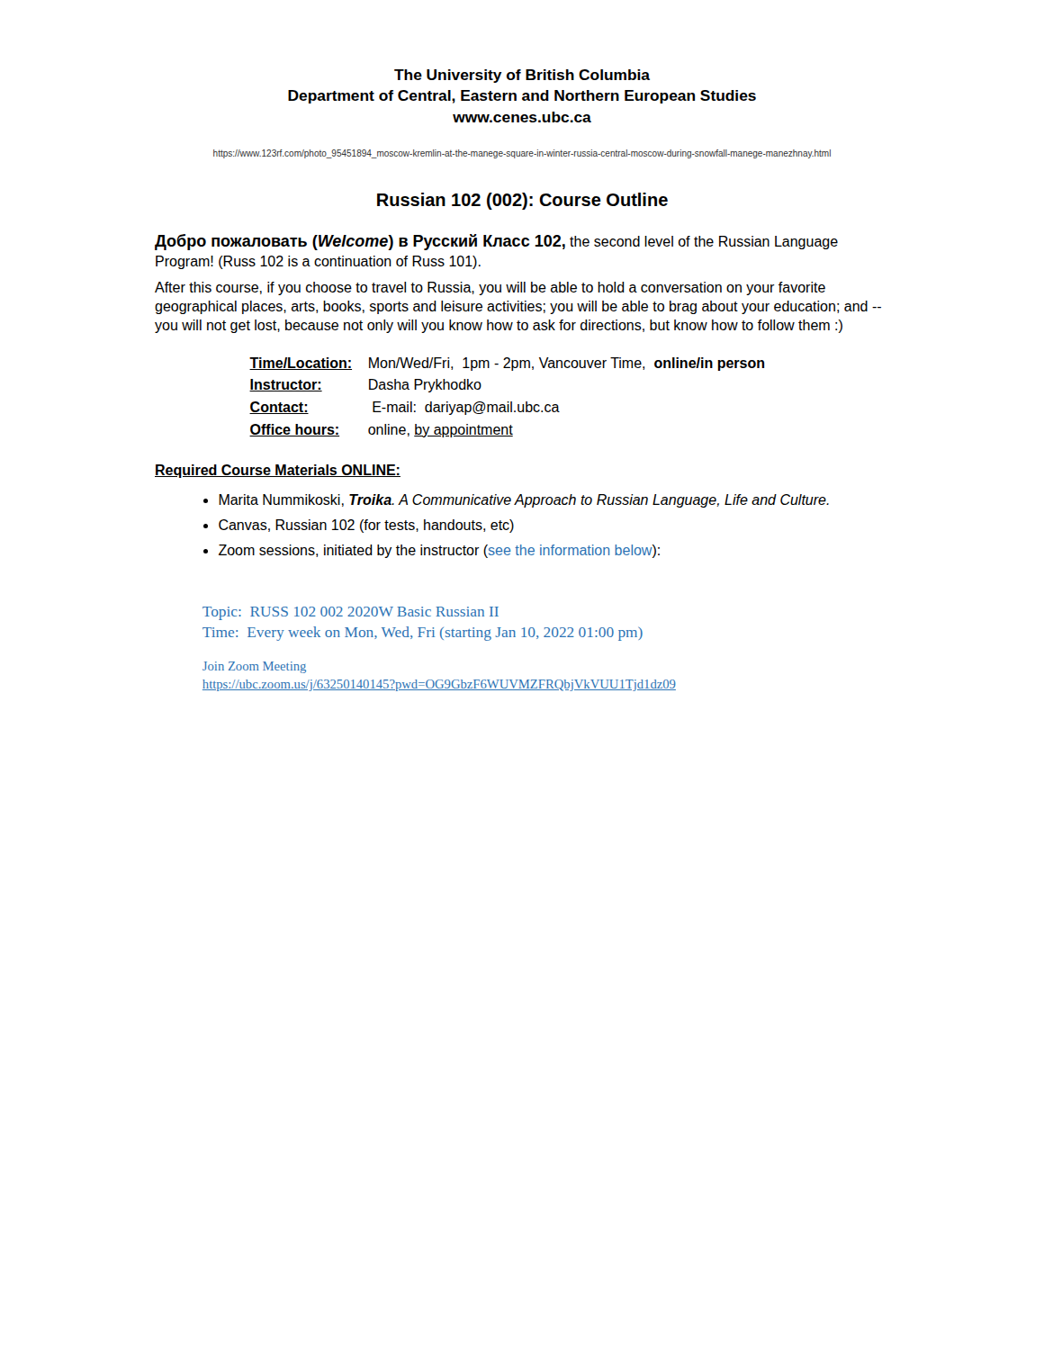The University of British Columbia
Department of Central, Eastern and Northern European Studies
www.cenes.ubc.ca
https://www.123rf.com/photo_95451894_moscow-kremlin-at-the-manege-square-in-winter-russia-central-moscow-during-snowfall-manege-manezhnay.html
Russian 102 (002): Course Outline
Добро пожаловать (Welcome) в Русский Класс 102, the second level of the Russian Language Program! (Russ 102 is a continuation of Russ 101).
After this course, if you choose to travel to Russia, you will be able to hold a conversation on your favorite geographical places, arts, books, sports and leisure activities; you will be able to brag about your education; and -- you will not get lost, because not only will you know how to ask for directions, but know how to follow them :)
| Time/Location: | Mon/Wed/Fri, 1pm - 2pm, Vancouver Time, online/in person |
| Instructor: | Dasha Prykhodko |
| Contact: | E-mail: dariyap@mail.ubc.ca |
| Office hours: | online, by appointment |
Required Course Materials ONLINE:
Marita Nummikoski, Troika. A Communicative Approach to Russian Language, Life and Culture.
Canvas, Russian 102 (for tests, handouts, etc)
Zoom sessions, initiated by the instructor (see the information below):
Topic: RUSS 102 002 2020W Basic Russian II
Time: Every week on Mon, Wed, Fri (starting Jan 10, 2022 01:00 pm)
Join Zoom Meeting
https://ubc.zoom.us/j/63250140145?pwd=OG9GbzF6WUVMZFRQbjVkVUU1Tjd1dz09